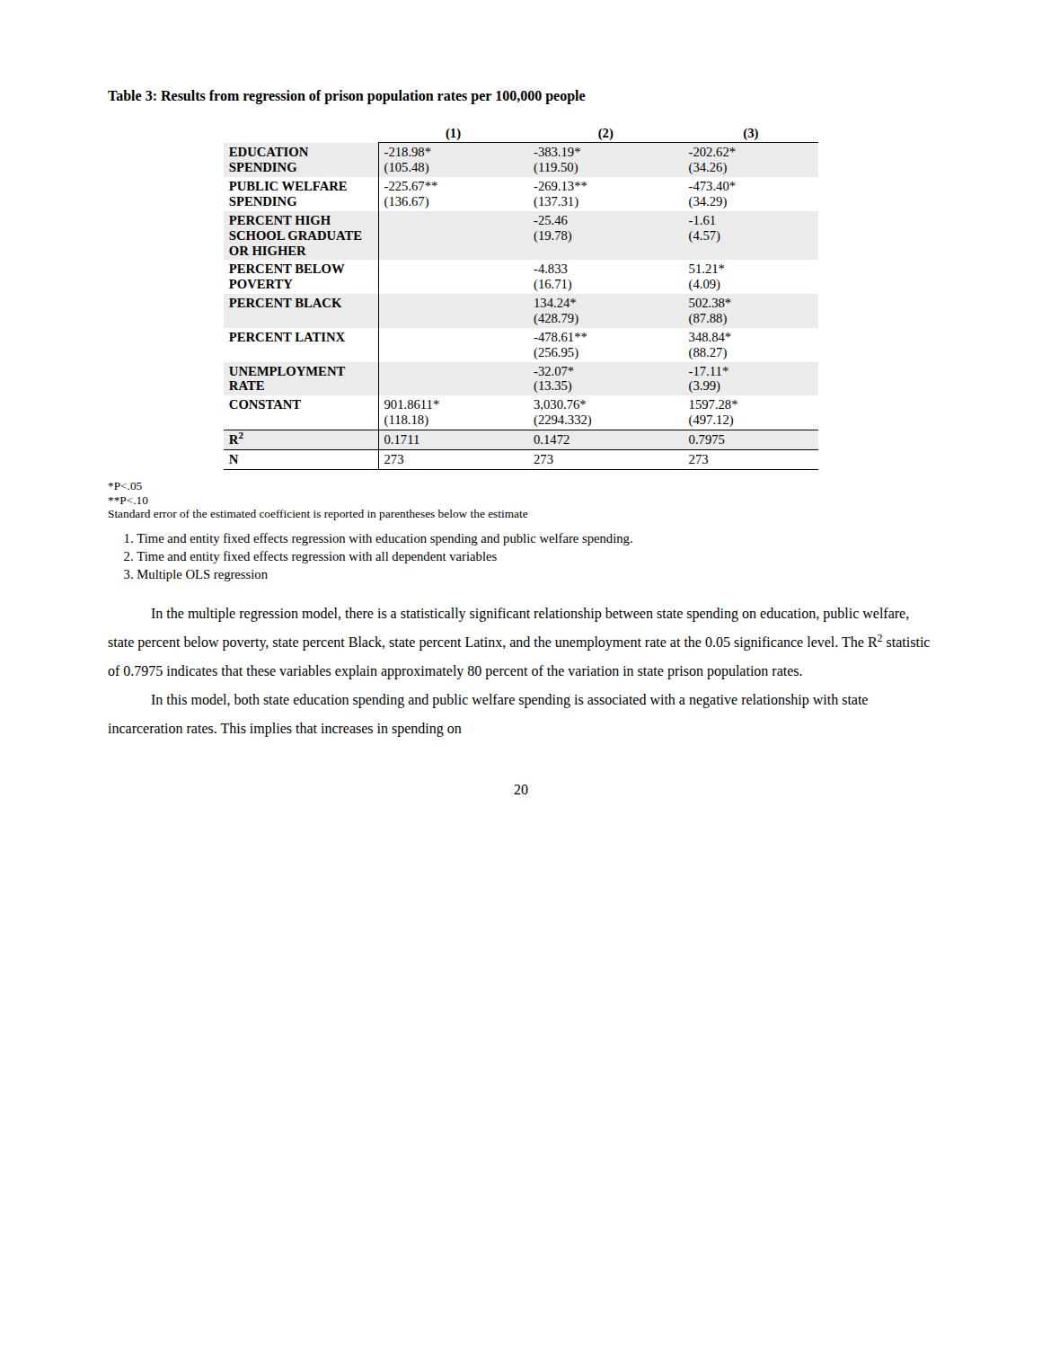Table 3: Results from regression of prison population rates per 100,000 people
| | (1) | (2) | (3) |
| --- | --- | --- | --- |
| EDUCATION SPENDING | -218.98* (105.48) | -383.19* (119.50) | -202.62* (34.26) |
| PUBLIC WELFARE SPENDING | -225.67** (136.67) | -269.13** (137.31) | -473.40* (34.29) |
| PERCENT HIGH SCHOOL GRADUATE OR HIGHER | | -25.46 (19.78) | -1.61 (4.57) |
| PERCENT BELOW POVERTY | | -4.833 (16.71) | 51.21* (4.09) |
| PERCENT BLACK | | 134.24* (428.79) | 502.38* (87.88) |
| PERCENT LATINX | | -478.61** (256.95) | 348.84* (88.27) |
| UNEMPLOYMENT RATE | | -32.07* (13.35) | -17.11* (3.99) |
| CONSTANT | 901.8611* (118.18) | 3,030.76* (2294.332) | 1597.28* (497.12) |
| R 2 | 0.1711 | 0.1472 | 0.7975 |
| N | 273 | 273 | 273 |
*P<.05
**P<.10
Standard error of the estimated coefficient is reported in parentheses below the estimate
Time and entity fixed effects regression with education spending and public welfare spending.
Time and entity fixed effects regression with all dependent variables
Multiple OLS regression
In the multiple regression model, there is a statistically significant relationship between state spending on education, public welfare, state percent below poverty, state percent Black, state percent Latinx, and the unemployment rate at the 0.05 significance level. The R2 statistic of 0.7975 indicates that these variables explain approximately 80 percent of the variation in state prison population rates.
In this model, both state education spending and public welfare spending is associated with a negative relationship with state incarceration rates. This implies that increases in spending on
20